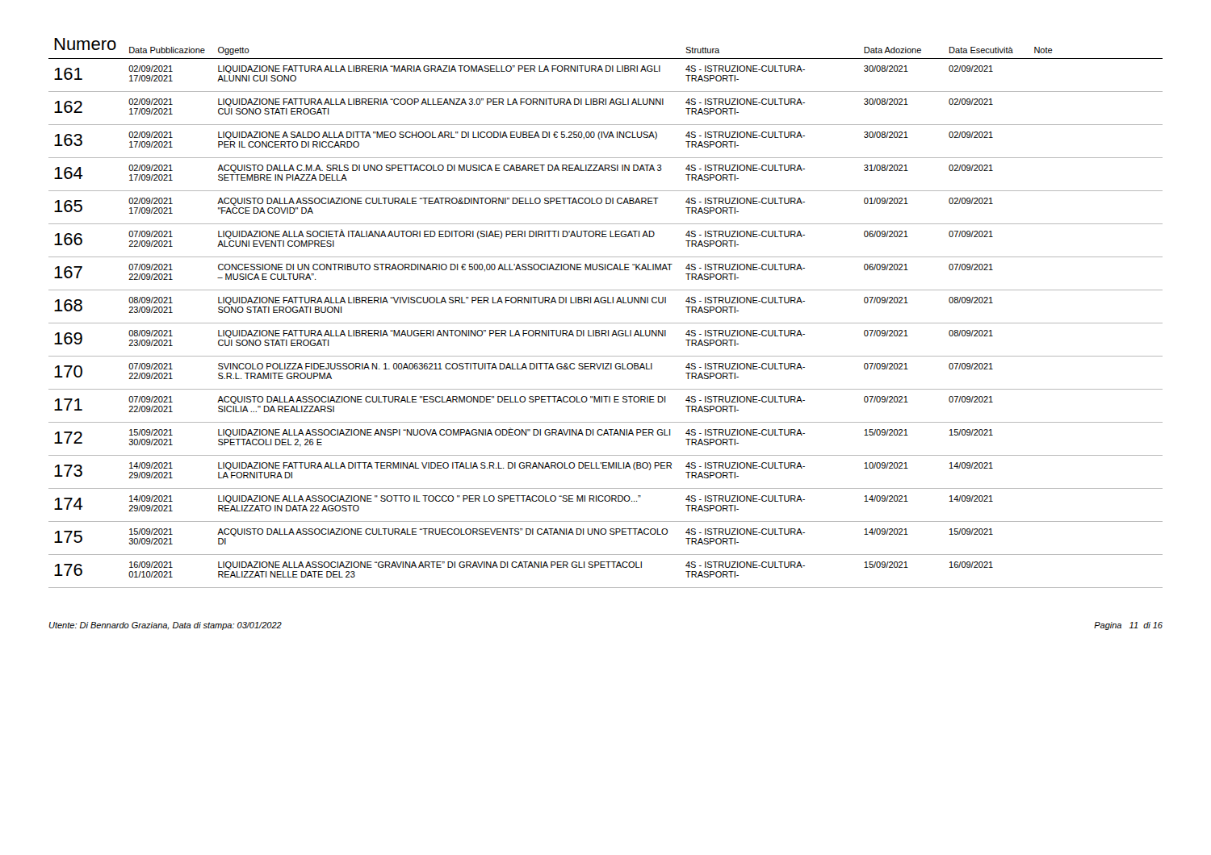| Numero | Data Pubblicazione | Oggetto | Struttura | Data Adozione | Data Esecutività | Note |
| --- | --- | --- | --- | --- | --- | --- |
| 161 | 02/09/2021 17/09/2021 | LIQUIDAZIONE FATTURA ALLA LIBRERIA “MARIA GRAZIA TOMASELLO” PER LA FORNITURA DI LIBRI AGLI ALUNNI CUI SONO | 4S - ISTRUZIONE-CULTURA-TRASPORTI- | 30/08/2021 | 02/09/2021 | |
| 162 | 02/09/2021 17/09/2021 | LIQUIDAZIONE FATTURA ALLA LIBRERIA “COOP ALLEANZA 3.0” PER LA FORNITURA DI LIBRI AGLI ALUNNI CUI SONO STATI EROGATI | 4S - ISTRUZIONE-CULTURA-TRASPORTI- | 30/08/2021 | 02/09/2021 | |
| 163 | 02/09/2021 17/09/2021 | LIQUIDAZIONE A SALDO ALLA DITTA "MEO SCHOOL ARL" DI LICODIA EUBEA DI € 5.250,00 (IVA INCLUSA) PER IL CONCERTO DI RICCARDO | 4S - ISTRUZIONE-CULTURA-TRASPORTI- | 30/08/2021 | 02/09/2021 | |
| 164 | 02/09/2021 17/09/2021 | ACQUISTO DALLA C.M.A. SRLS DI UNO SPETTACOLO DI MUSICA E CABARET DA REALIZZARSI IN DATA 3 SETTEMBRE IN PIAZZA DELLA | 4S - ISTRUZIONE-CULTURA-TRASPORTI- | 31/08/2021 | 02/09/2021 | |
| 165 | 02/09/2021 17/09/2021 | ACQUISTO DALLA ASSOCIAZIONE CULTURALE “TEATRO&DINTORNI” DELLO SPETTACOLO DI CABARET "FACCE DA COVID" DA | 4S - ISTRUZIONE-CULTURA-TRASPORTI- | 01/09/2021 | 02/09/2021 | |
| 166 | 07/09/2021 22/09/2021 | LIQUIDAZIONE ALLA SOCIETÀ ITALIANA AUTORI ED EDITORI (SIAE) PERI DIRITTI D'AUTORE LEGATI AD ALCUNI EVENTI COMPRESI | 4S - ISTRUZIONE-CULTURA-TRASPORTI- | 06/09/2021 | 07/09/2021 | |
| 167 | 07/09/2021 22/09/2021 | CONCESSIONE DI UN CONTRIBUTO STRAORDINARIO DI € 500,00 ALL'ASSOCIAZIONE MUSICALE “KALIMAT – MUSICA E CULTURA”. | 4S - ISTRUZIONE-CULTURA-TRASPORTI- | 06/09/2021 | 07/09/2021 | |
| 168 | 08/09/2021 23/09/2021 | LIQUIDAZIONE FATTURA ALLA LIBRERIA “VIVISCUOLA SRL” PER LA FORNITURA DI LIBRI AGLI ALUNNI CUI SONO STATI EROGATI BUONI | 4S - ISTRUZIONE-CULTURA-TRASPORTI- | 07/09/2021 | 08/09/2021 | |
| 169 | 08/09/2021 23/09/2021 | LIQUIDAZIONE FATTURA ALLA LIBRERIA “MAUGERI ANTONINO” PER LA FORNITURA DI LIBRI AGLI ALUNNI CUI SONO STATI EROGATI | 4S - ISTRUZIONE-CULTURA-TRASPORTI- | 07/09/2021 | 08/09/2021 | |
| 170 | 07/09/2021 22/09/2021 | SVINCOLO POLIZZA FIDEJUSSORIA N. 1. 00A0636211 COSTITUITA DALLA DITTA G&C SERVIZI GLOBALI S.R.L. TRAMITE GROUPMA | 4S - ISTRUZIONE-CULTURA-TRASPORTI- | 07/09/2021 | 07/09/2021 | |
| 171 | 07/09/2021 22/09/2021 | ACQUISTO DALLA ASSOCIAZIONE CULTURALE "ESCLARMONDE" DELLO SPETTACOLO "MITI E STORIE DI SICILIA ..." DA REALIZZARSI | 4S - ISTRUZIONE-CULTURA-TRASPORTI- | 07/09/2021 | 07/09/2021 | |
| 172 | 15/09/2021 30/09/2021 | LIQUIDAZIONE ALLA ASSOCIAZIONE ANSPI “NUOVA COMPAGNIA ODÈON" DI GRAVINA DI CATANIA PER GLI SPETTACOLI DEL 2, 26 E | 4S - ISTRUZIONE-CULTURA-TRASPORTI- | 15/09/2021 | 15/09/2021 | |
| 173 | 14/09/2021 29/09/2021 | LIQUIDAZIONE FATTURA ALLA DITTA TERMINAL VIDEO ITALIA S.R.L. DI GRANAROLO DELL'EMILIA (BO) PER LA FORNITURA DI | 4S - ISTRUZIONE-CULTURA-TRASPORTI- | 10/09/2021 | 14/09/2021 | |
| 174 | 14/09/2021 29/09/2021 | LIQUIDAZIONE ALLA ASSOCIAZIONE " SOTTO IL TOCCO " PER LO SPETTACOLO “SE MI RICORDO...” REALIZZATO IN DATA 22 AGOSTO | 4S - ISTRUZIONE-CULTURA-TRASPORTI- | 14/09/2021 | 14/09/2021 | |
| 175 | 15/09/2021 30/09/2021 | ACQUISTO DALLA ASSOCIAZIONE CULTURALE “TRUECOLORSEVENTS” DI CATANIA DI UNO SPETTACOLO DI | 4S - ISTRUZIONE-CULTURA-TRASPORTI- | 14/09/2021 | 15/09/2021 | |
| 176 | 16/09/2021 01/10/2021 | LIQUIDAZIONE ALLA ASSOCIAZIONE “GRAVINA ARTE” DI GRAVINA DI CATANIA PER GLI SPETTACOLI REALIZZATI NELLE DATE DEL 23 | 4S - ISTRUZIONE-CULTURA-TRASPORTI- | 15/09/2021 | 16/09/2021 | |
Utente: Di Bennardo Graziana, Data di stampa: 03/01/2022
Pagina 11 di 16